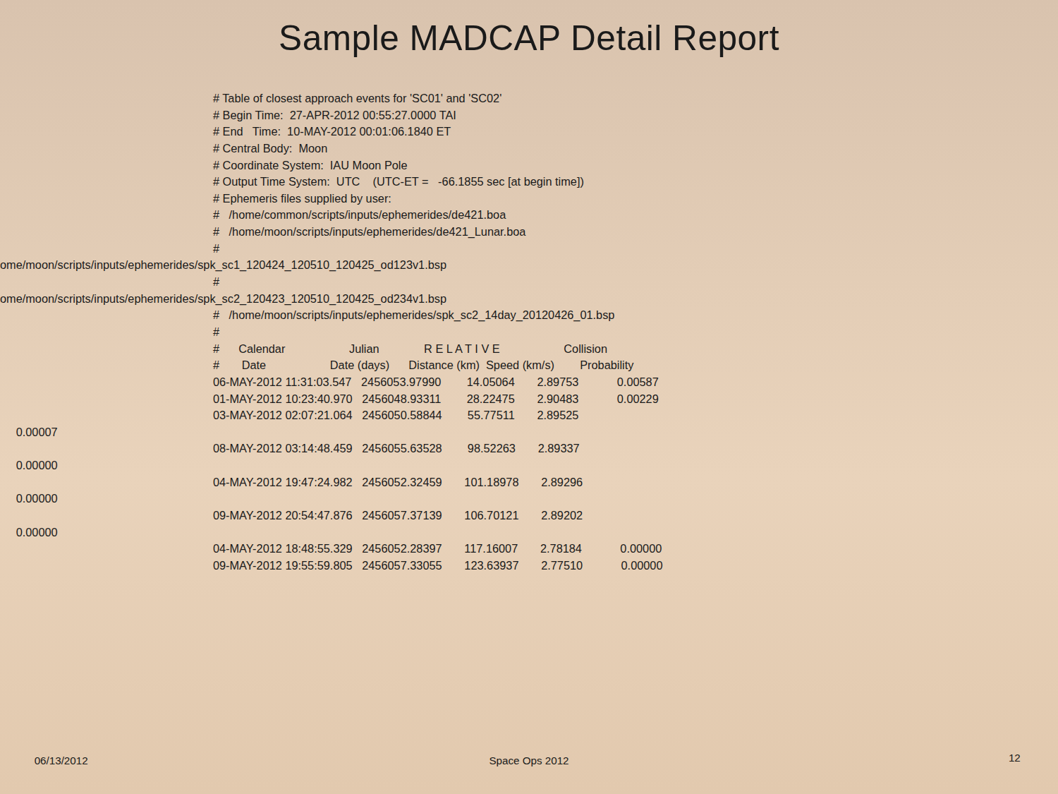Sample MADCAP Detail Report
# Table of closest approach events for 'SC01' and 'SC02'
# Begin Time:  27-APR-2012 00:55:27.0000 TAI
# End   Time:  10-MAY-2012 00:01:06.1840 ET
# Central Body:  Moon
# Coordinate System:  IAU Moon Pole
# Output Time System:  UTC    (UTC-ET =   -66.1855 sec [at begin time])
# Ephemeris files supplied by user:
#   /home/common/scripts/inputs/ephemerides/de421.boa
#   /home/moon/scripts/inputs/ephemerides/de421_Lunar.boa
#
ome/moon/scripts/inputs/ephemerides/spk_sc1_120424_120510_120425_od123v1.bsp
#
ome/moon/scripts/inputs/ephemerides/spk_sc2_120423_120510_120425_od234v1.bsp
#   /home/moon/scripts/inputs/ephemerides/spk_sc2_14day_20120426_01.bsp
#
#      Calendar                    Julian              R E L A T I V E                    Collision
#       Date                    Date (days)      Distance (km)  Speed (km/s)        Probability
06-MAY-2012 11:31:03.547   2456053.97990        14.05064       2.89753            0.00587
01-MAY-2012 10:23:40.970   2456048.93311        28.22475       2.90483            0.00229
03-MAY-2012 02:07:21.064   2456050.58844        55.77511       2.89525
     0.00007
08-MAY-2012 03:14:48.459   2456055.63528        98.52263       2.89337
     0.00000
04-MAY-2012 19:47:24.982   2456052.32459       101.18978       2.89296
     0.00000
09-MAY-2012 20:54:47.876   2456057.37139       106.70121       2.89202
     0.00000
06/13/2012
Space Ops 2012
12
04-MAY-2012 18:48:55.329   2456052.28397       117.16007       2.78184            0.00000
09-MAY-2012 19:55:59.805   2456057.33055       123.63937       2.77510            0.00000